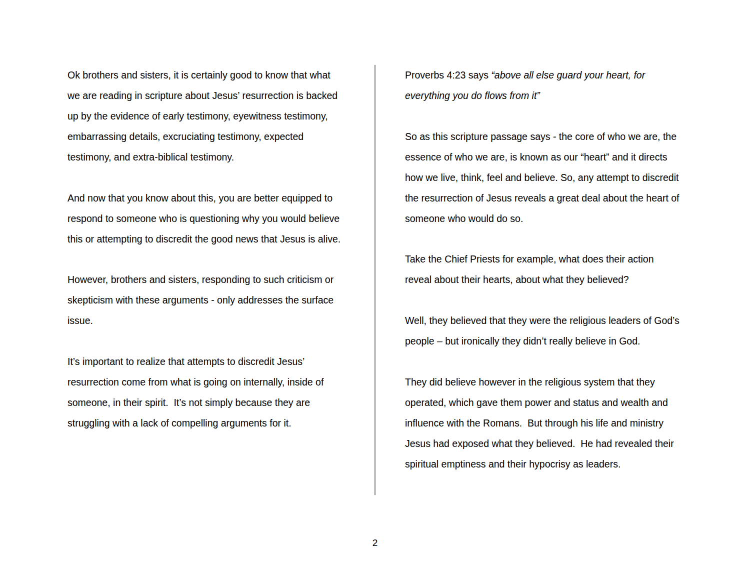Ok brothers and sisters, it is certainly good to know that what we are reading in scripture about Jesus’ resurrection is backed up by the evidence of early testimony, eyewitness testimony, embarrassing details, excruciating testimony, expected testimony, and extra-biblical testimony.
And now that you know about this, you are better equipped to respond to someone who is questioning why you would believe this or attempting to discredit the good news that Jesus is alive.
However, brothers and sisters, responding to such criticism or skepticism with these arguments - only addresses the surface issue.
It’s important to realize that attempts to discredit Jesus’ resurrection come from what is going on internally, inside of someone, in their spirit. It’s not simply because they are struggling with a lack of compelling arguments for it.
Proverbs 4:23 says “above all else guard your heart, for everything you do flows from it”
So as this scripture passage says - the core of who we are, the essence of who we are, is known as our “heart” and it directs how we live, think, feel and believe. So, any attempt to discredit the resurrection of Jesus reveals a great deal about the heart of someone who would do so.
Take the Chief Priests for example, what does their action reveal about their hearts, about what they believed?
Well, they believed that they were the religious leaders of God’s people – but ironically they didn’t really believe in God.
They did believe however in the religious system that they operated, which gave them power and status and wealth and influence with the Romans. But through his life and ministry Jesus had exposed what they believed. He had revealed their spiritual emptiness and their hypocrisy as leaders.
2